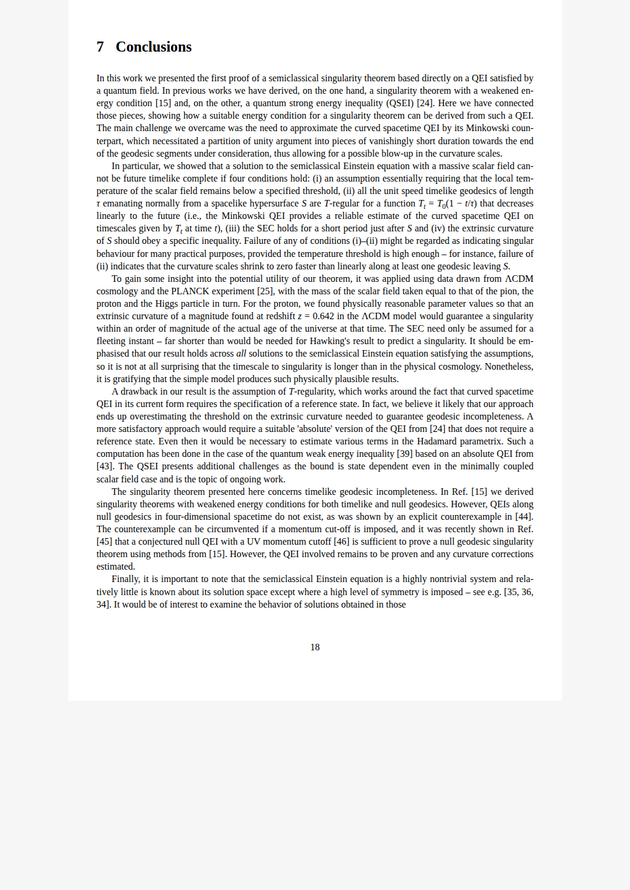7 Conclusions
In this work we presented the first proof of a semiclassical singularity theorem based directly on a QEI satisfied by a quantum field. In previous works we have derived, on the one hand, a singularity theorem with a weakened energy condition [15] and, on the other, a quantum strong energy inequality (QSEI) [24]. Here we have connected those pieces, showing how a suitable energy condition for a singularity theorem can be derived from such a QEI. The main challenge we overcame was the need to approximate the curved spacetime QEI by its Minkowski counterpart, which necessitated a partition of unity argument into pieces of vanishingly short duration towards the end of the geodesic segments under consideration, thus allowing for a possible blow-up in the curvature scales.
In particular, we showed that a solution to the semiclassical Einstein equation with a massive scalar field cannot be future timelike complete if four conditions hold: (i) an assumption essentially requiring that the local temperature of the scalar field remains below a specified threshold, (ii) all the unit speed timelike geodesics of length τ emanating normally from a spacelike hypersurface S are T-regular for a function Tt = T0(1 − t/τ) that decreases linearly to the future (i.e., the Minkowski QEI provides a reliable estimate of the curved spacetime QEI on timescales given by Tt at time t), (iii) the SEC holds for a short period just after S and (iv) the extrinsic curvature of S should obey a specific inequality. Failure of any of conditions (i)–(ii) might be regarded as indicating singular behaviour for many practical purposes, provided the temperature threshold is high enough – for instance, failure of (ii) indicates that the curvature scales shrink to zero faster than linearly along at least one geodesic leaving S.
To gain some insight into the potential utility of our theorem, it was applied using data drawn from ΛCDM cosmology and the PLANCK experiment [25], with the mass of the scalar field taken equal to that of the pion, the proton and the Higgs particle in turn. For the proton, we found physically reasonable parameter values so that an extrinsic curvature of a magnitude found at redshift z = 0.642 in the ΛCDM model would guarantee a singularity within an order of magnitude of the actual age of the universe at that time. The SEC need only be assumed for a fleeting instant – far shorter than would be needed for Hawking's result to predict a singularity. It should be emphasised that our result holds across all solutions to the semiclassical Einstein equation satisfying the assumptions, so it is not at all surprising that the timescale to singularity is longer than in the physical cosmology. Nonetheless, it is gratifying that the simple model produces such physically plausible results.
A drawback in our result is the assumption of T-regularity, which works around the fact that curved spacetime QEI in its current form requires the specification of a reference state. In fact, we believe it likely that our approach ends up overestimating the threshold on the extrinsic curvature needed to guarantee geodesic incompleteness. A more satisfactory approach would require a suitable 'absolute' version of the QEI from [24] that does not require a reference state. Even then it would be necessary to estimate various terms in the Hadamard parametrix. Such a computation has been done in the case of the quantum weak energy inequality [39] based on an absolute QEI from [43]. The QSEI presents additional challenges as the bound is state dependent even in the minimally coupled scalar field case and is the topic of ongoing work.
The singularity theorem presented here concerns timelike geodesic incompleteness. In Ref. [15] we derived singularity theorems with weakened energy conditions for both timelike and null geodesics. However, QEIs along null geodesics in four-dimensional spacetime do not exist, as was shown by an explicit counterexample in [44]. The counterexample can be circumvented if a momentum cut-off is imposed, and it was recently shown in Ref. [45] that a conjectured null QEI with a UV momentum cutoff [46] is sufficient to prove a null geodesic singularity theorem using methods from [15]. However, the QEI involved remains to be proven and any curvature corrections estimated.
Finally, it is important to note that the semiclassical Einstein equation is a highly nontrivial system and relatively little is known about its solution space except where a high level of symmetry is imposed – see e.g. [35, 36, 34]. It would be of interest to examine the behavior of solutions obtained in those
18